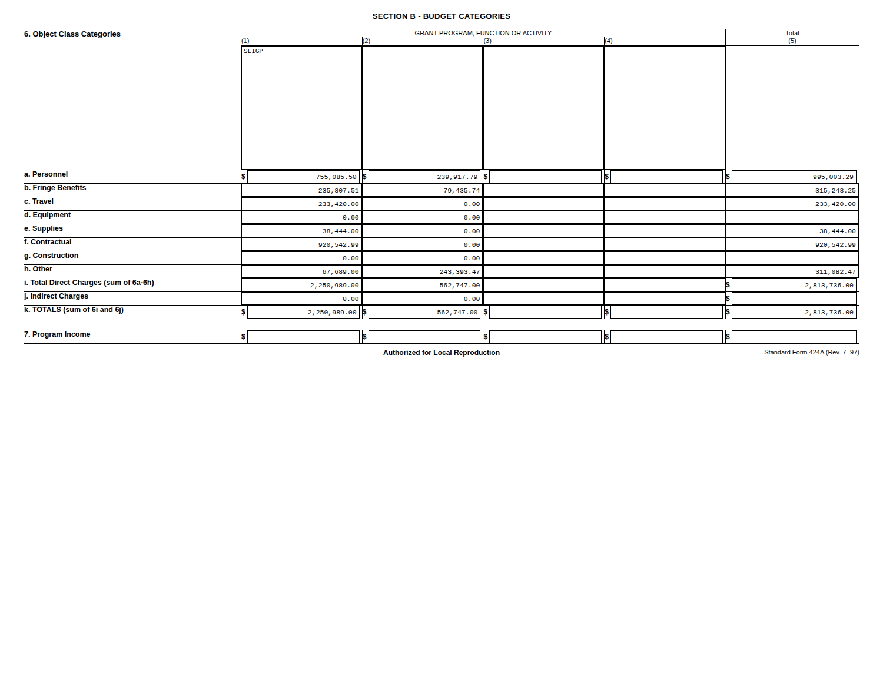SECTION B - BUDGET CATEGORIES
| 6. Object Class Categories | GRANT PROGRAM, FUNCTION OR ACTIVITY | Total |
| (1) | (2) | (3) | (4) | (5) |
| SLIGP | | | | |
| a. Personnel | $ 755,085.50 | $ 239,917.79 | $ | $ | $ 995,003.29 |
| b. Fringe Benefits | 235,807.51 | 79,435.74 | | | 315,243.25 |
| c. Travel | 233,420.00 | 0.00 | | | 233,420.00 |
| d. Equipment | 0.00 | 0.00 | | | |
| e. Supplies | 38,444.00 | 0.00 | | | 38,444.00 |
| f. Contractual | 920,542.99 | 0.00 | | | 920,542.99 |
| g. Construction | 0.00 | 0.00 | | | |
| h. Other | 67,689.00 | 243,393.47 | | | 311,082.47 |
| i. Total Direct Charges (sum of 6a-6h) | 2,250,989.00 | 562,747.00 | | | $ 2,813,736.00 |
| j. Indirect Charges | 0.00 | 0.00 | | | $ |
| k. TOTALS (sum of 6i and 6j) | $ 2,250,989.00 | $ 562,747.00 | $ | $ | $ 2,813,736.00 |
| 7. Program Income | $ | $ | $ | $ | $ |
Authorized for Local Reproduction
Standard Form 424A (Rev. 7- 97)
Prescribed by OMB (Circular A -102) Page 1A